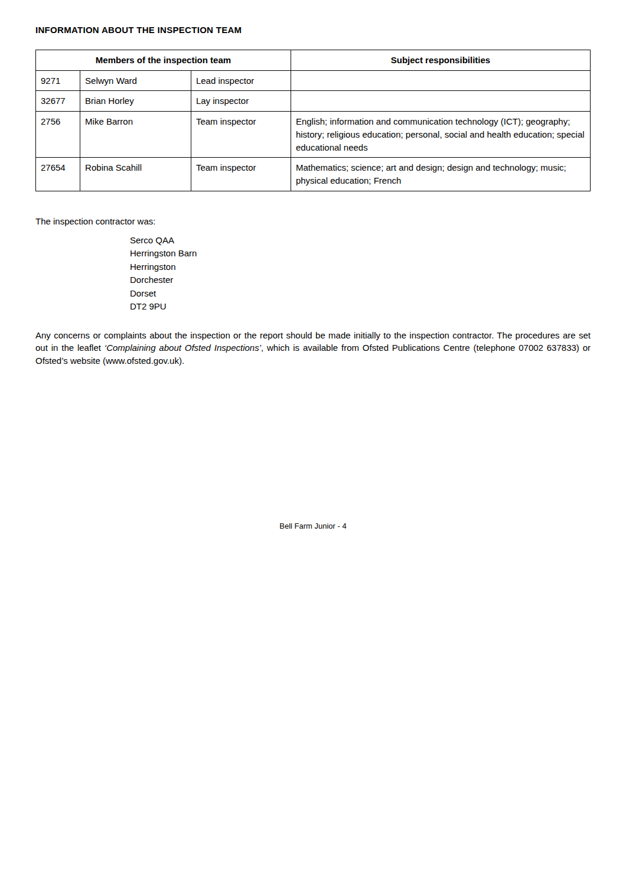INFORMATION ABOUT THE INSPECTION TEAM
| Members of the inspection team | Subject responsibilities |
| --- | --- |
| 9271 | Selwyn Ward | Lead inspector | |
| 32677 | Brian Horley | Lay inspector | |
| 2756 | Mike Barron | Team inspector | English; information and communication technology (ICT); geography; history; religious education; personal, social and health education; special educational needs |
| 27654 | Robina Scahill | Team inspector | Mathematics; science; art and design; design and technology; music; physical education; French |
The inspection contractor was:
Serco QAA
Herringston Barn
Herringston
Dorchester
Dorset
DT2 9PU
Any concerns or complaints about the inspection or the report should be made initially to the inspection contractor. The procedures are set out in the leaflet ‘Complaining about Ofsted Inspections’, which is available from Ofsted Publications Centre (telephone 07002 637833) or Ofsted’s website (www.ofsted.gov.uk).
Bell Farm Junior - 4